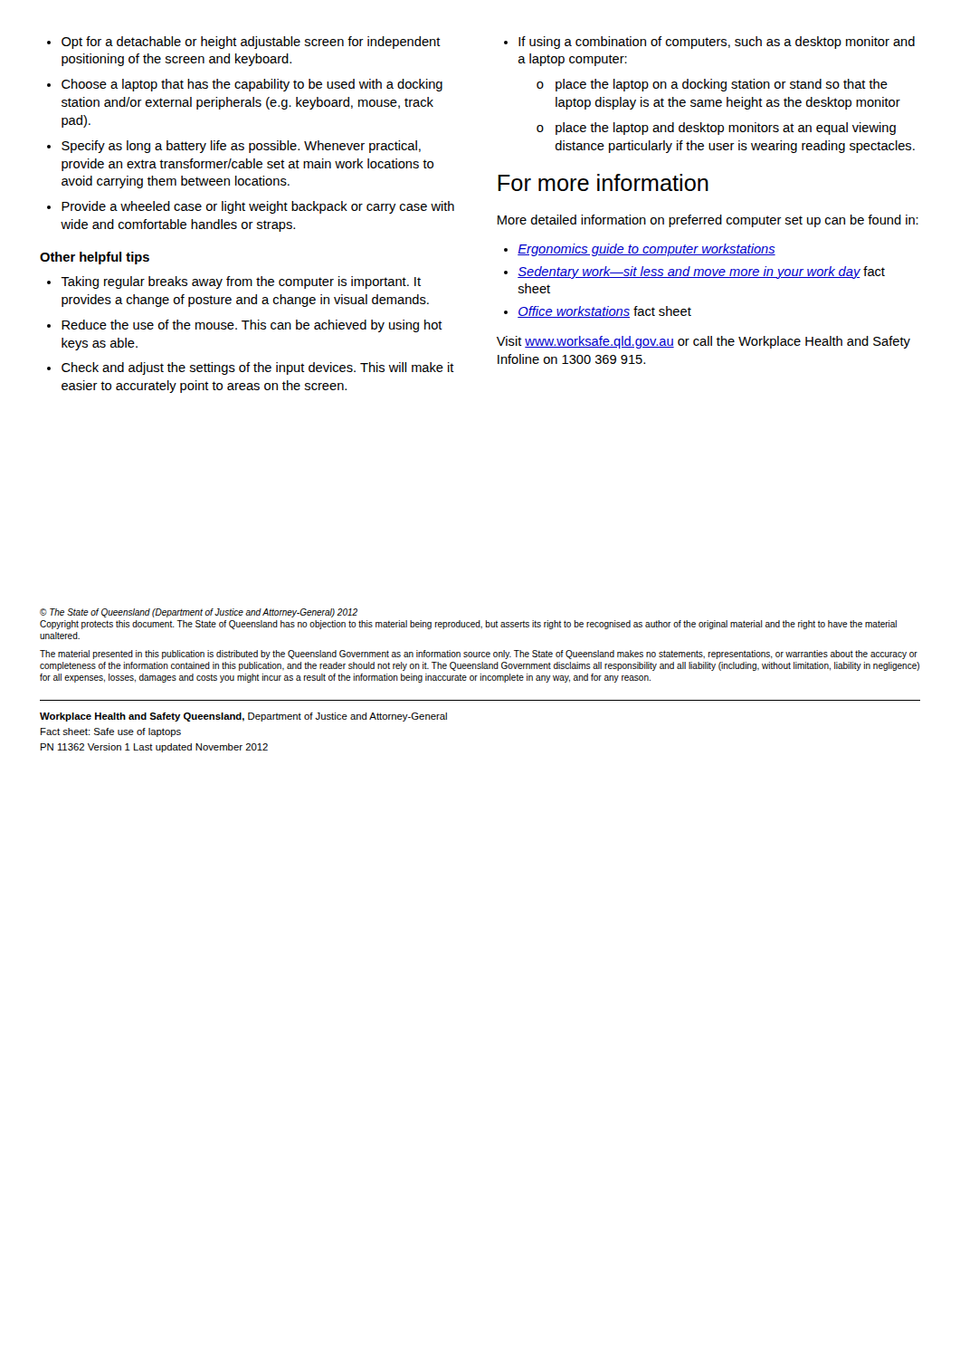Opt for a detachable or height adjustable screen for independent positioning of the screen and keyboard.
Choose a laptop that has the capability to be used with a docking station and/or external peripherals (e.g. keyboard, mouse, track pad).
Specify as long a battery life as possible. Whenever practical, provide an extra transformer/cable set at main work locations to avoid carrying them between locations.
Provide a wheeled case or light weight backpack or carry case with wide and comfortable handles or straps.
Other helpful tips
Taking regular breaks away from the computer is important. It provides a change of posture and a change in visual demands.
Reduce the use of the mouse. This can be achieved by using hot keys as able.
Check and adjust the settings of the input devices. This will make it easier to accurately point to areas on the screen.
If using a combination of computers, such as a desktop monitor and a laptop computer:
place the laptop on a docking station or stand so that the laptop display is at the same height as the desktop monitor
place the laptop and desktop monitors at an equal viewing distance particularly if the user is wearing reading spectacles.
For more information
More detailed information on preferred computer set up can be found in:
Ergonomics guide to computer workstations
Sedentary work—sit less and move more in your work day fact sheet
Office workstations fact sheet
Visit www.worksafe.qld.gov.au or call the Workplace Health and Safety Infoline on 1300 369 915.
© The State of Queensland (Department of Justice and Attorney-General) 2012
Copyright protects this document. The State of Queensland has no objection to this material being reproduced, but asserts its right to be recognised as author of the original material and the right to have the material unaltered.
The material presented in this publication is distributed by the Queensland Government as an information source only. The State of Queensland makes no statements, representations, or warranties about the accuracy or completeness of the information contained in this publication, and the reader should not rely on it. The Queensland Government disclaims all responsibility and all liability (including, without limitation, liability in negligence) for all expenses, losses, damages and costs you might incur as a result of the information being inaccurate or incomplete in any way, and for any reason.
Workplace Health and Safety Queensland, Department of Justice and Attorney-General
Fact sheet: Safe use of laptops
PN 11362 Version 1 Last updated November 2012